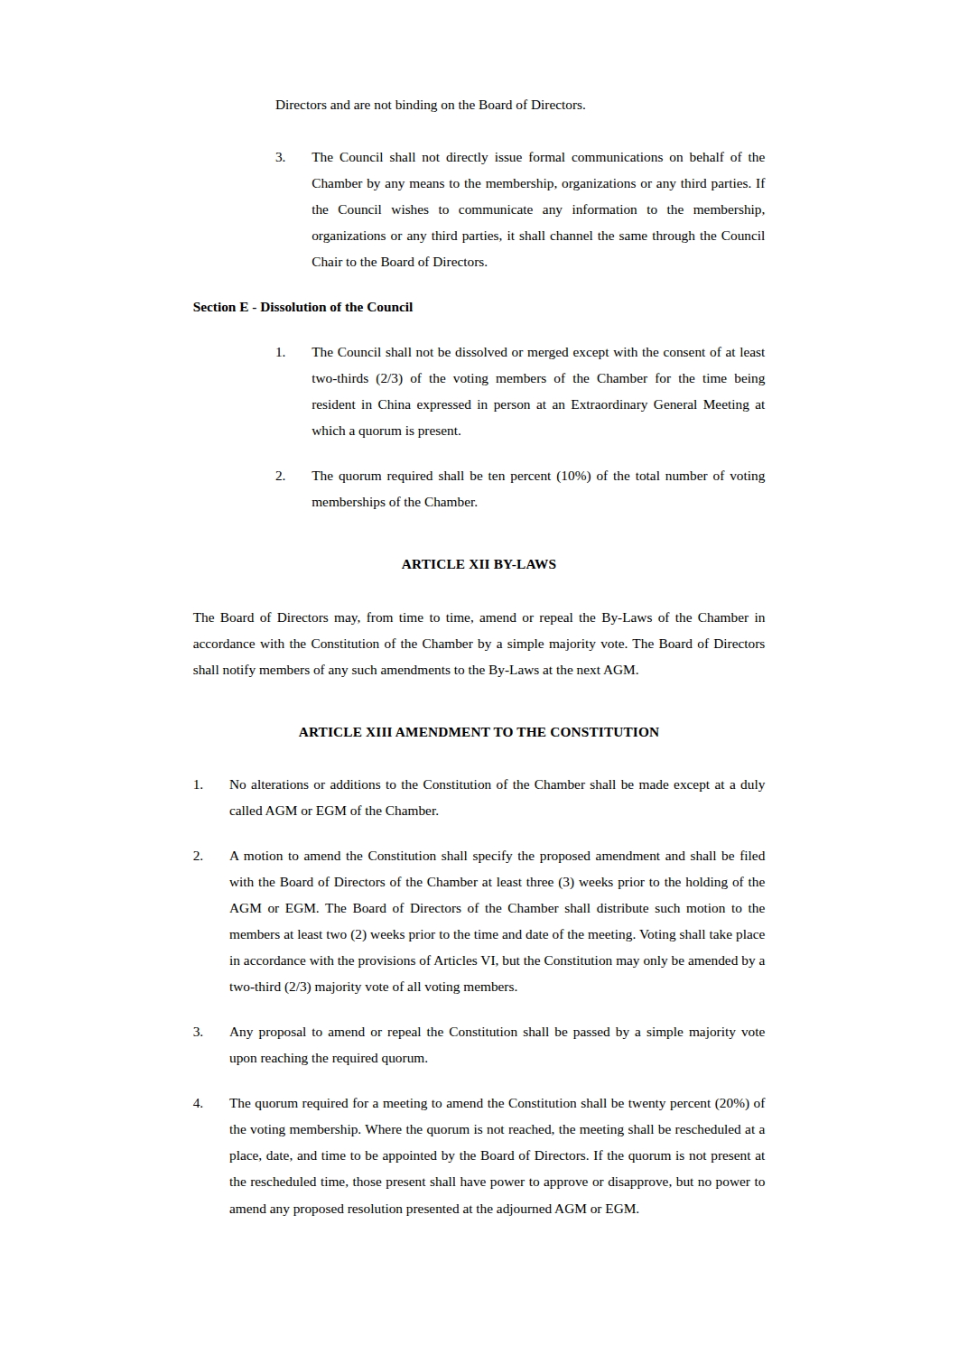Directors and are not binding on the Board of Directors.
3.
The Council shall not directly issue formal communications on behalf of the Chamber by any means to the membership, organizations or any third parties. If the Council wishes to communicate any information to the membership, organizations or any third parties, it shall channel the same through the Council Chair to the Board of Directors.
Section E - Dissolution of the Council
1.
The Council shall not be dissolved or merged except with the consent of at least two-thirds (2/3) of the voting members of the Chamber for the time being resident in China expressed in person at an Extraordinary General Meeting at which a quorum is present.
2.
The quorum required shall be ten percent (10%) of the total number of voting memberships of the Chamber.
ARTICLE XII BY-LAWS
The Board of Directors may, from time to time, amend or repeal the By-Laws of the Chamber in accordance with the Constitution of the Chamber by a simple majority vote. The Board of Directors shall notify members of any such amendments to the By-Laws at the next AGM.
ARTICLE XIII AMENDMENT TO THE CONSTITUTION
1.
No alterations or additions to the Constitution of the Chamber shall be made except at a duly called AGM or EGM of the Chamber.
2.
A motion to amend the Constitution shall specify the proposed amendment and shall be filed with the Board of Directors of the Chamber at least three (3) weeks prior to the holding of the AGM or EGM. The Board of Directors of the Chamber shall distribute such motion to the members at least two (2) weeks prior to the time and date of the meeting. Voting shall take place in accordance with the provisions of Articles VI, but the Constitution may only be amended by a two-third (2/3) majority vote of all voting members.
3.
Any proposal to amend or repeal the Constitution shall be passed by a simple majority vote upon reaching the required quorum.
4.
The quorum required for a meeting to amend the Constitution shall be twenty percent (20%) of the voting membership. Where the quorum is not reached, the meeting shall be rescheduled at a place, date, and time to be appointed by the Board of Directors. If the quorum is not present at the rescheduled time, those present shall have power to approve or disapprove, but no power to amend any proposed resolution presented at the adjourned AGM or EGM.